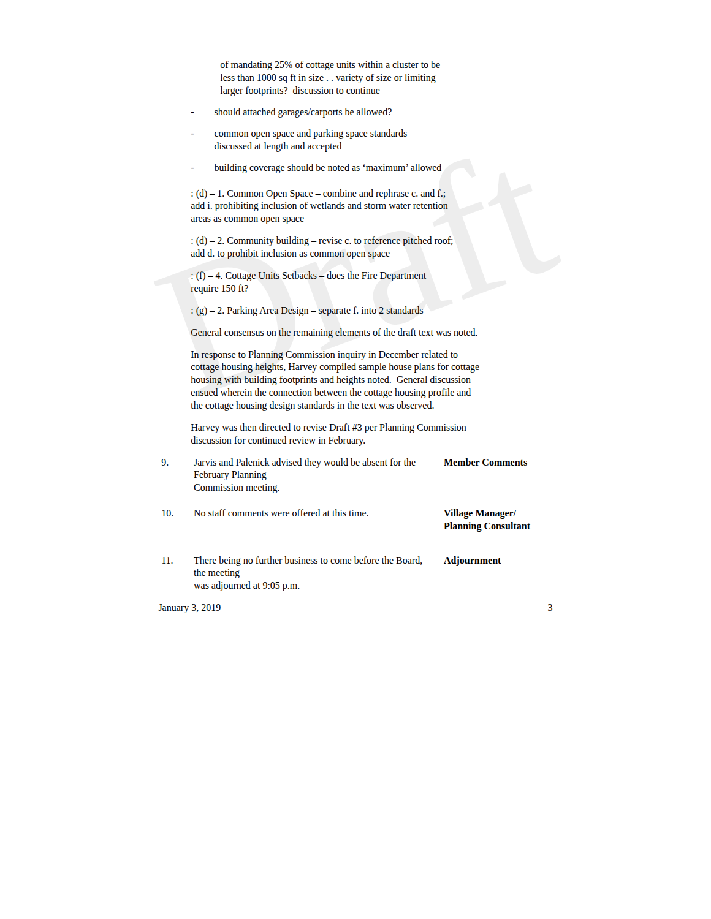Draft
of mandating 25% of cottage units within a cluster to be
less than 1000 sq ft in size . . variety of size or limiting
larger footprints? discussion to continue
-
should attached garages/carports be allowed?
-
common open space and parking space standards
discussed at length and accepted
-
building coverage should be noted as ‘maximum’ allowed
: (d) – 1. Common Open Space – combine and rephrase c. and f.;
add i. prohibiting inclusion of wetlands and storm water retention
areas as common open space
: (d) – 2. Community building – revise c. to reference pitched roof;
add d. to prohibit inclusion as common open space
: (f) – 4. Cottage Units Setbacks – does the Fire Department
require 150 ft?
: (g) – 2. Parking Area Design – separate f. into 2 standards
General consensus on the remaining elements of the draft text was noted.
In response to Planning Commission inquiry in December related to
cottage housing heights, Harvey compiled sample house plans for cottage
housing with building footprints and heights noted. General discussion
ensued wherein the connection between the cottage housing profile and
the cottage housing design standards in the text was observed.
Harvey was then directed to revise Draft #3 per Planning Commission
discussion for continued review in February.
9.
Jarvis and Palenick advised they would be absent for the February Planning
Commission meeting.
Member Comments
10.
No staff comments were offered at this time.
Village Manager/
Planning Consultant
11.
There being no further business to come before the Board, the meeting
was adjourned at 9:05 p.m.
Adjournment
January 3, 2019 3